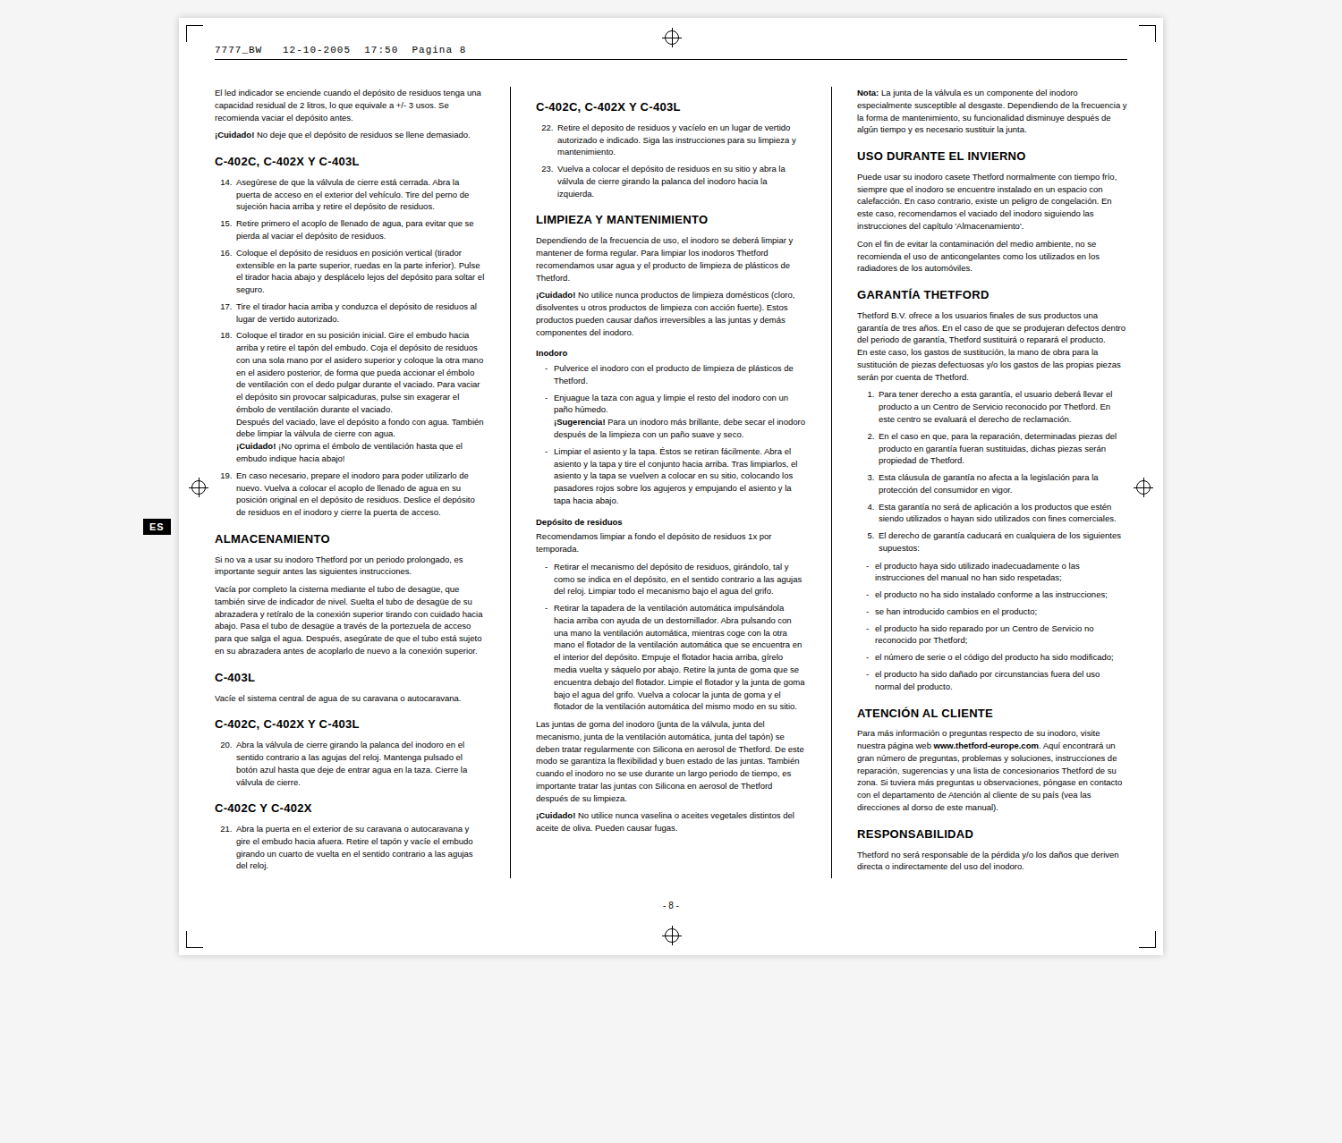7777_BW 12-10-2005 17:50 Pagina 8
ES
El led indicador se enciende cuando el depósito de residuos tenga una capacidad residual de 2 litros, lo que equivale a +/- 3 usos. Se recomienda vaciar el depósito antes.
¡Cuidado! No deje que el depósito de residuos se llene demasiado.
C-402C, C-402X Y C-403L
Asegúrese de que la válvula de cierre está cerrada. Abra la puerta de acceso en el exterior del vehículo. Tire del perno de sujeción hacia arriba y retire el depósito de residuos.
Retire primero el acoplo de llenado de agua, para evitar que se pierda al vaciar el depósito de residuos.
Coloque el depósito de residuos en posición vertical (tirador extensible en la parte superior, ruedas en la parte inferior). Pulse el tirador hacia abajo y desplácelo lejos del depósito para soltar el seguro.
Tire el tirador hacia arriba y conduzca el depósito de residuos al lugar de vertido autorizado.
Coloque el tirador en su posición inicial. Gire el embudo hacia arriba y retire el tapón del embudo. Coja el depósito de residuos con una sola mano por el asidero superior y coloque la otra mano en el asidero posterior, de forma que pueda accionar el émbolo de ventilación con el dedo pulgar durante el vaciado. Para vaciar el depósito sin provocar salpicaduras, pulse sin exagerar el émbolo de ventilación durante el vaciado.
Después del vaciado, lave el depósito a fondo con agua. También debe limpiar la válvula de cierre con agua.
¡Cuidado! ¡No oprima el émbolo de ventilación hasta que el embudo indique hacia abajo!
En caso necesario, prepare el inodoro para poder utilizarlo de nuevo. Vuelva a colocar el acoplo de llenado de agua en su posición original en el depósito de residuos. Deslice el depósito de residuos en el inodoro y cierre la puerta de acceso.
ALMACENAMIENTO
Si no va a usar su inodoro Thetford por un periodo prolongado, es importante seguir antes las siguientes instrucciones.
Vacía por completo la cisterna mediante el tubo de desagüe, que también sirve de indicador de nivel. Suelta el tubo de desagüe de su abrazadera y retíralo de la conexión superior tirando con cuidado hacia abajo. Pasa el tubo de desagüe a través de la portezuela de acceso para que salga el agua. Después, asegúrate de que el tubo está sujeto en su abrazadera antes de acoplarlo de nuevo a la conexión superior.
C-403L
Vacíe el sistema central de agua de su caravana o autocaravana.
C-402C, C-402X Y C-403L
Abra la válvula de cierre girando la palanca del inodoro en el sentido contrario a las agujas del reloj. Mantenga pulsado el botón azul hasta que deje de entrar agua en la taza. Cierre la válvula de cierre.
C-402C Y C-402X
Abra la puerta en el exterior de su caravana o autocaravana y gire el embudo hacia afuera. Retire el tapón y vacíe el embudo girando un cuarto de vuelta en el sentido contrario a las agujas del reloj.
C-402C, C-402X Y C-403L
Retire el deposito de residuos y vacíelo en un lugar de vertido autorizado e indicado. Siga las instrucciones para su limpieza y mantenimiento.
Vuelva a colocar el depósito de residuos en su sitio y abra la válvula de cierre girando la palanca del inodoro hacia la izquierda.
LIMPIEZA Y MANTENIMIENTO
Dependiendo de la frecuencia de uso, el inodoro se deberá limpiar y mantener de forma regular. Para limpiar los inodoros Thetford recomendamos usar agua y el producto de limpieza de plásticos de Thetford.
¡Cuidado! No utilice nunca productos de limpieza domésticos (cloro, disolventes u otros productos de limpieza con acción fuerte). Estos productos pueden causar daños irreversibles a las juntas y demás componentes del inodoro.
Inodoro
Pulverice el inodoro con el producto de limpieza de plásticos de Thetford.
Enjuague la taza con agua y limpie el resto del inodoro con un paño húmedo.
¡Sugerencia! Para un inodoro más brillante, debe secar el inodoro después de la limpieza con un paño suave y seco.
Limpiar el asiento y la tapa. Éstos se retiran fácilmente. Abra el asiento y la tapa y tire el conjunto hacia arriba. Tras limpiarlos, el asiento y la tapa se vuelven a colocar en su sitio, colocando los pasadores rojos sobre los agujeros y empujando el asiento y la tapa hacia abajo.
Depósito de residuos
Recomendamos limpiar a fondo el depósito de residuos 1x por temporada.
Retirar el mecanismo del depósito de residuos, girándolo, tal y como se indica en el depósito, en el sentido contrario a las agujas del reloj. Limpiar todo el mecanismo bajo el agua del grifo.
Retirar la tapadera de la ventilación automática impulsándola hacia arriba con ayuda de un destornillador. Abra pulsando con una mano la ventilación automática, mientras coge con la otra mano el flotador de la ventilación automática que se encuentra en el interior del depósito. Empuje el flotador hacia arriba, gírelo media vuelta y sáquelo por abajo. Retire la junta de goma que se encuentra debajo del flotador. Limpie el flotador y la junta de goma bajo el agua del grifo. Vuelva a colocar la junta de goma y el flotador de la ventilación automática del mismo modo en su sitio.
Las juntas de goma del inodoro (junta de la válvula, junta del mecanismo, junta de la ventilación automática, junta del tapón) se deben tratar regularmente con Silicona en aerosol de Thetford. De este modo se garantiza la flexibilidad y buen estado de las juntas. También cuando el inodoro no se use durante un largo periodo de tiempo, es importante tratar las juntas con Silicona en aerosol de Thetford después de su limpieza.
¡Cuidado! No utilice nunca vaselina o aceites vegetales distintos del aceite de oliva. Pueden causar fugas.
Nota: La junta de la válvula es un componente del inodoro especialmente susceptible al desgaste. Dependiendo de la frecuencia y la forma de mantenimiento, su funcionalidad disminuye después de algún tiempo y es necesario sustituir la junta.
USO DURANTE EL INVIERNO
Puede usar su inodoro casete Thetford normalmente con tiempo frío, siempre que el inodoro se encuentre instalado en un espacio con calefacción. En caso contrario, existe un peligro de congelación. En este caso, recomendamos el vaciado del inodoro siguiendo las instrucciones del capítulo 'Almacenamiento'.
Con el fin de evitar la contaminación del medio ambiente, no se recomienda el uso de anticongelantes como los utilizados en los radiadores de los automóviles.
GARANTÍA THETFORD
Thetford B.V. ofrece a los usuarios finales de sus productos una garantía de tres años. En el caso de que se produjeran defectos dentro del periodo de garantía, Thetford sustituirá o reparará el producto.
En este caso, los gastos de sustitución, la mano de obra para la sustitución de piezas defectuosas y/o los gastos de las propias piezas serán por cuenta de Thetford.
Para tener derecho a esta garantía, el usuario deberá llevar el producto a un Centro de Servicio reconocido por Thetford. En este centro se evaluará el derecho de reclamación.
En el caso en que, para la reparación, determinadas piezas del producto en garantía fueran sustituidas, dichas piezas serán propiedad de Thetford.
Esta cláusula de garantía no afecta a la legislación para la protección del consumidor en vigor.
Esta garantía no será de aplicación a los productos que estén siendo utilizados o hayan sido utilizados con fines comerciales.
El derecho de garantía caducará en cualquiera de los siguientes supuestos:
el producto haya sido utilizado inadecuadamente o las instrucciones del manual no han sido respetadas;
el producto no ha sido instalado conforme a las instrucciones;
se han introducido cambios en el producto;
el producto ha sido reparado por un Centro de Servicio no reconocido por Thetford;
el número de serie o el código del producto ha sido modificado;
el producto ha sido dañado por circunstancias fuera del uso normal del producto.
ATENCIÓN AL CLIENTE
Para más información o preguntas respecto de su inodoro, visite nuestra página web www.thetford-europe.com. Aquí encontrará un gran número de preguntas, problemas y soluciones, instrucciones de reparación, sugerencias y una lista de concesionarios Thetford de su zona. Si tuviera más preguntas u observaciones, póngase en contacto con el departamento de Atención al cliente de su país (vea las direcciones al dorso de este manual).
RESPONSABILIDAD
Thetford no será responsable de la pérdida y/o los daños que deriven directa o indirectamente del uso del inodoro.
- 8 -